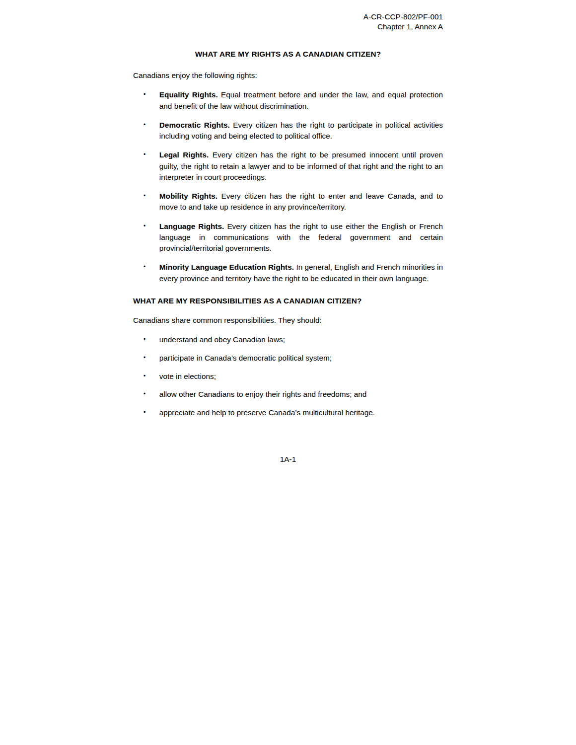A-CR-CCP-802/PF-001
Chapter 1, Annex A
WHAT ARE MY RIGHTS AS A CANADIAN CITIZEN?
Canadians enjoy the following rights:
Equality Rights. Equal treatment before and under the law, and equal protection and benefit of the law without discrimination.
Democratic Rights. Every citizen has the right to participate in political activities including voting and being elected to political office.
Legal Rights. Every citizen has the right to be presumed innocent until proven guilty, the right to retain a lawyer and to be informed of that right and the right to an interpreter in court proceedings.
Mobility Rights. Every citizen has the right to enter and leave Canada, and to move to and take up residence in any province/territory.
Language Rights. Every citizen has the right to use either the English or French language in communications with the federal government and certain provincial/territorial governments.
Minority Language Education Rights. In general, English and French minorities in every province and territory have the right to be educated in their own language.
WHAT ARE MY RESPONSIBILITIES AS A CANADIAN CITIZEN?
Canadians share common responsibilities. They should:
understand and obey Canadian laws;
participate in Canada’s democratic political system;
vote in elections;
allow other Canadians to enjoy their rights and freedoms; and
appreciate and help to preserve Canada’s multicultural heritage.
1A-1